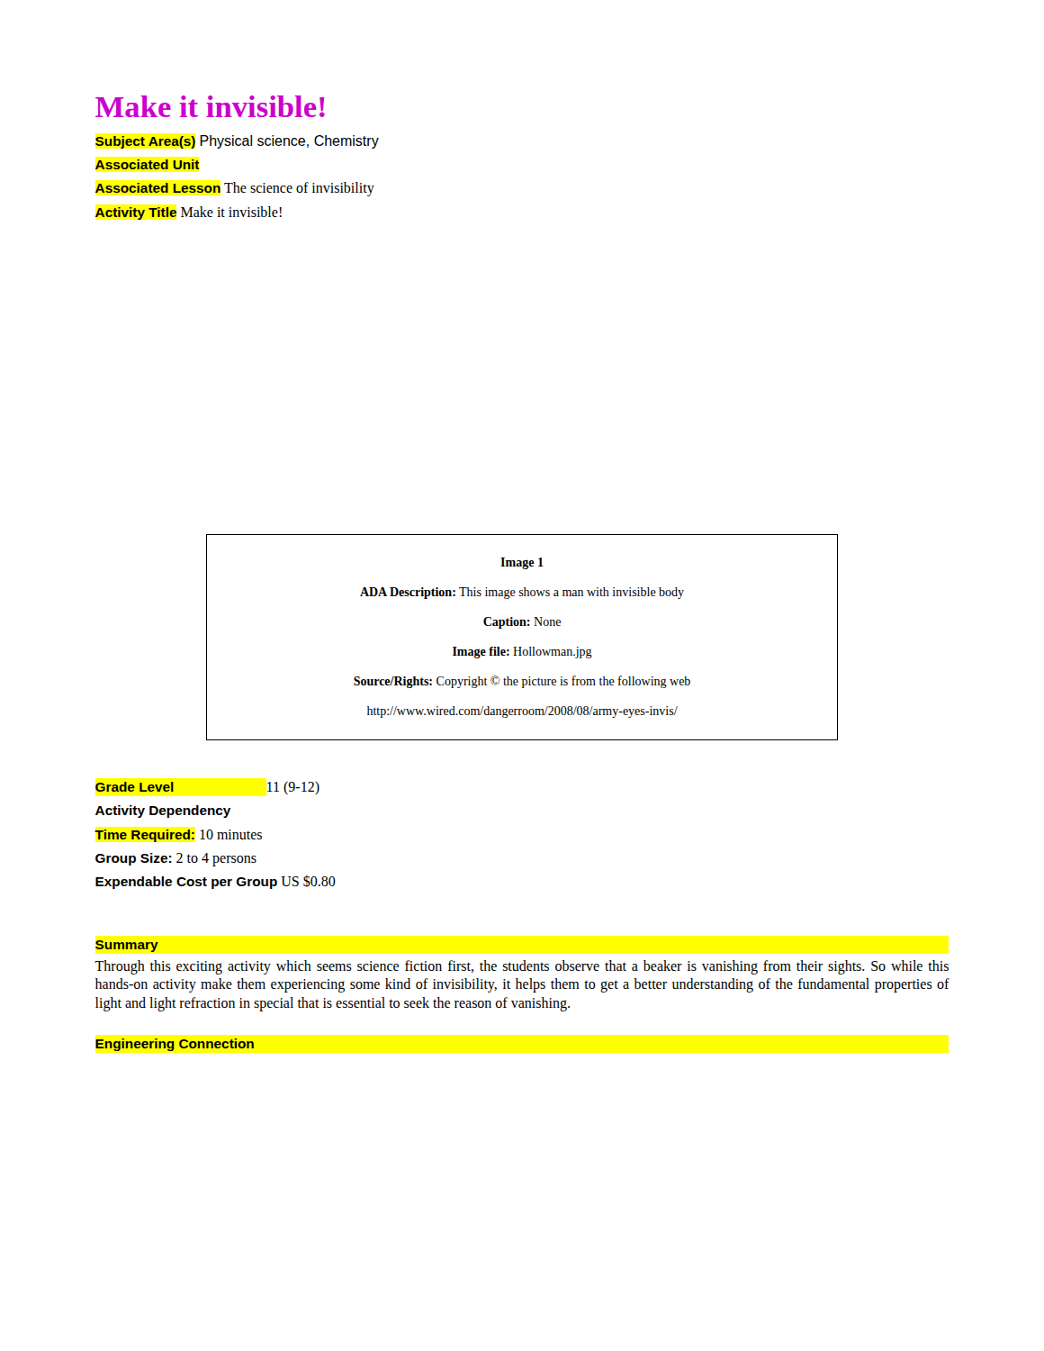Make it invisible!
Subject Area(s) Physical science, Chemistry
Associated Unit
Associated Lesson The science of invisibility
Activity Title Make it invisible!
Image 1
ADA Description: This image shows a man with invisible body
Caption: None
Image file: Hollowman.jpg
Source/Rights: Copyright © the picture is from the following web
http://www.wired.com/dangerroom/2008/08/army-eyes-invis/
Grade Level11 (9-12)
Activity Dependency
Time Required: 10 minutes
Group Size: 2 to 4 persons
Expendable Cost per Group US $0.80
Summary
Through this exciting activity which seems science fiction first, the students observe that a beaker is vanishing from their sights. So while this hands-on activity make them experiencing some kind of invisibility, it helps them to get a better understanding of the fundamental properties of light and light refraction in special that is essential to seek the reason of vanishing.
Engineering Connection